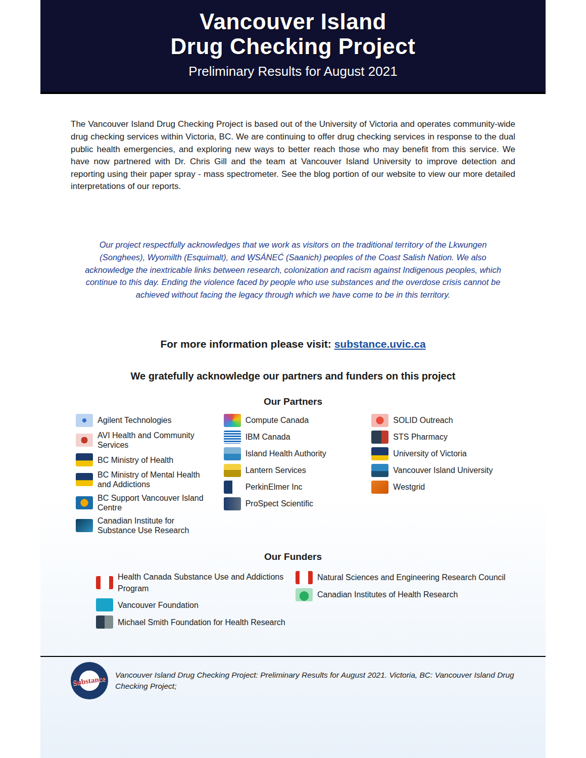Vancouver IslandDrug Checking Project
Preliminary Results for August 2021
The Vancouver Island Drug Checking Project is based out of the University of Victoria and operates community-wide drug checking services within Victoria, BC. We are continuing to offer drug checking services in response to the dual public health emergencies, and exploring new ways to better reach those who may benefit from this service. We have now partnered with Dr. Chris Gill and the team at Vancouver Island University to improve detection and reporting using their paper spray - mass spectrometer. See the blog portion of our website to view our more detailed interpretations of our reports.
Our project respectfully acknowledges that we work as visitors on the traditional territory of the Lkwungen (Songhees), Wyomilth (Esquimalt), and W̱SÁNEĆ (Saanich) peoples of the Coast Salish Nation. We also acknowledge the inextricable links between research, colonization and racism against Indigenous peoples, which continue to this day. Ending the violence faced by people who use substances and the overdose crisis cannot be achieved without facing the legacy through which we have come to be in this territory.
For more information please visit: substance.uvic.ca
We gratefully acknowledge our partners and funders on this project
Our Partners
Agilent Technologies
AVI Health and Community Services
BC Ministry of Health
BC Ministry of Mental Health and Addictions
BC Support Vancouver Island Centre
Canadian Institute for Substance Use Research
Compute Canada
IBM Canada
Island Health Authority
Lantern Services
PerkinElmer Inc
ProSpect Scientific
SOLID Outreach
STS Pharmacy
University of Victoria
Vancouver Island University
Westgrid
Our Funders
Health Canada Substance Use and Addictions Program
Vancouver Foundation
Michael Smith Foundation for Health Research
Natural Sciences and Engineering Research Council
Canadian Institutes of Health Research
Substance
Vancouver Island Drug Checking Project: Preliminary Results for August 2021. Victoria, BC: Vancouver Island Drug Checking Project;